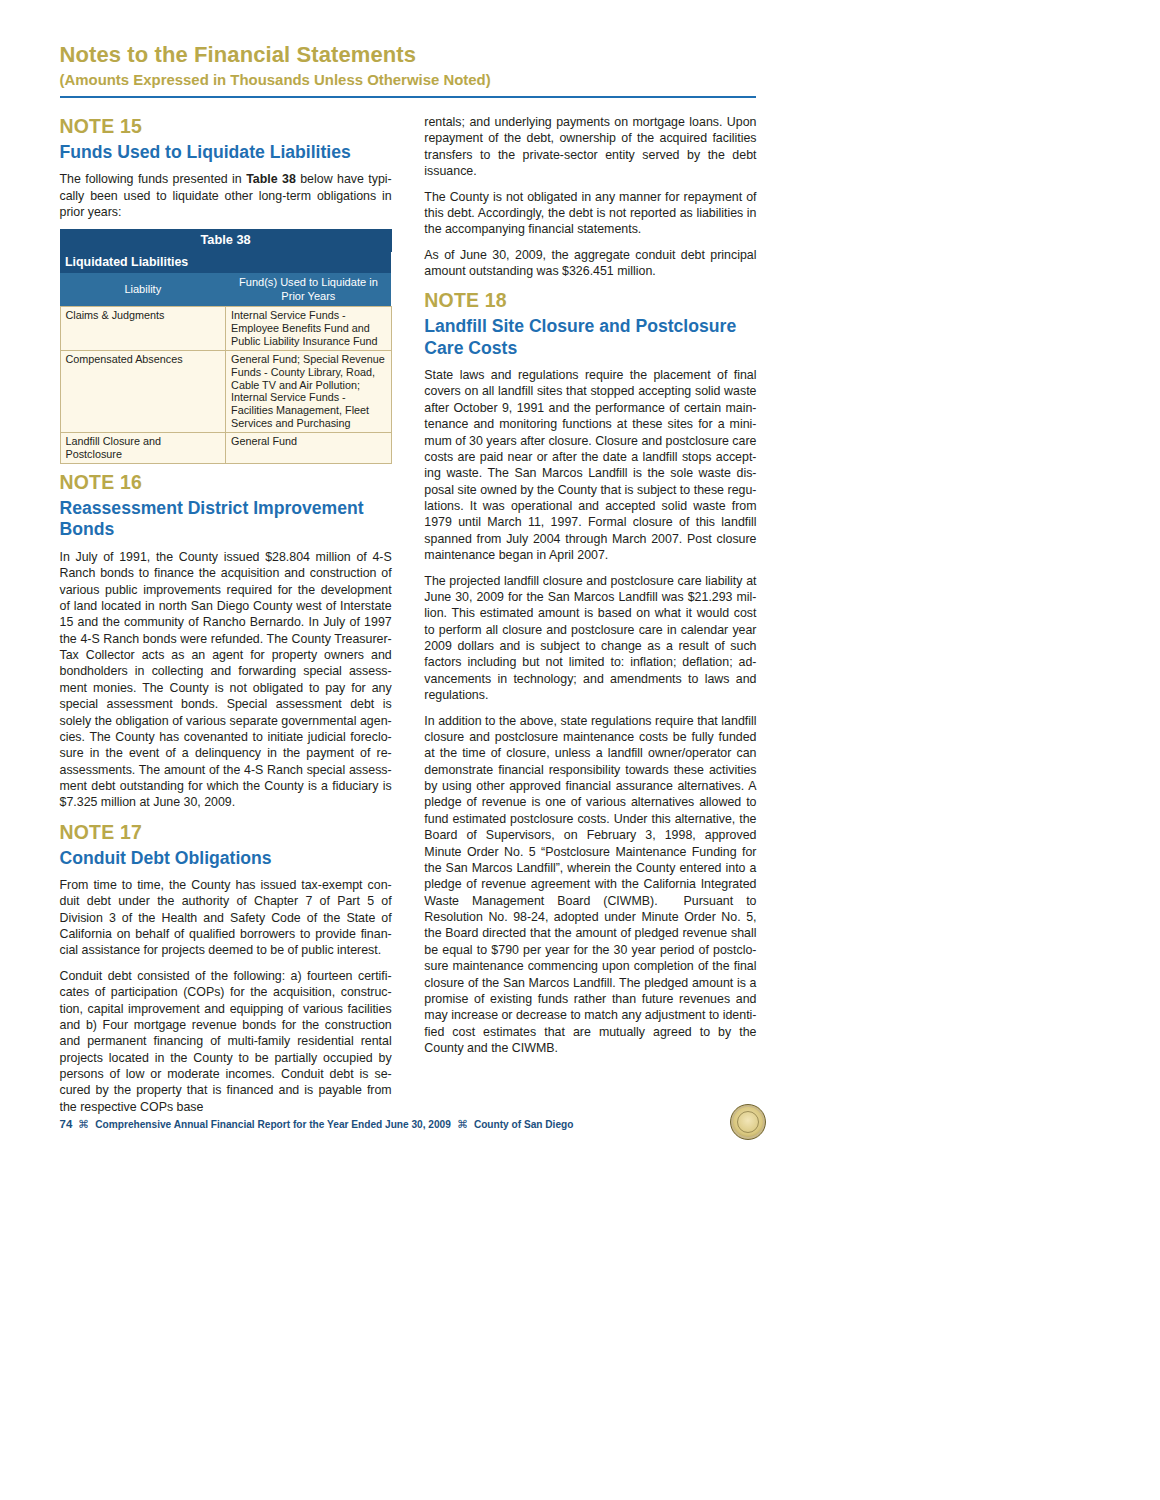Notes to the Financial Statements
(Amounts Expressed in Thousands Unless Otherwise Noted)
NOTE 15
Funds Used to Liquidate Liabilities
The following funds presented in Table 38 below have typically been used to liquidate other long-term obligations in prior years:
Table 38
| Liquidated Liabilities |
| --- |
| Liability | Fund(s) Used to Liquidate in Prior Years |
| Claims & Judgments | Internal Service Funds - Employee Benefits Fund and Public Liability Insurance Fund |
| Compensated Absences | General Fund; Special Revenue Funds - County Library, Road, Cable TV and Air Pollution; Internal Service Funds - Facilities Management, Fleet Services and Purchasing |
| Landfill Closure and Postclosure | General Fund |
NOTE 16
Reassessment District Improvement Bonds
In July of 1991, the County issued $28.804 million of 4-S Ranch bonds to finance the acquisition and construction of various public improvements required for the development of land located in north San Diego County west of Interstate 15 and the community of Rancho Bernardo. In July of 1997 the 4-S Ranch bonds were refunded. The County Treasurer-Tax Collector acts as an agent for property owners and bondholders in collecting and forwarding special assessment monies. The County is not obligated to pay for any special assessment bonds. Special assessment debt is solely the obligation of various separate governmental agencies. The County has covenanted to initiate judicial foreclosure in the event of a delinquency in the payment of reassessments. The amount of the 4-S Ranch special assessment debt outstanding for which the County is a fiduciary is $7.325 million at June 30, 2009.
NOTE 17
Conduit Debt Obligations
From time to time, the County has issued tax-exempt conduit debt under the authority of Chapter 7 of Part 5 of Division 3 of the Health and Safety Code of the State of California on behalf of qualified borrowers to provide financial assistance for projects deemed to be of public interest.
Conduit debt consisted of the following: a) fourteen certificates of participation (COPs) for the acquisition, construction, capital improvement and equipping of various facilities and b) Four mortgage revenue bonds for the construction and permanent financing of multi-family residential rental projects located in the County to be partially occupied by persons of low or moderate incomes. Conduit debt is secured by the property that is financed and is payable from the respective COPs base
rentals; and underlying payments on mortgage loans. Upon repayment of the debt, ownership of the acquired facilities transfers to the private-sector entity served by the debt issuance.
The County is not obligated in any manner for repayment of this debt. Accordingly, the debt is not reported as liabilities in the accompanying financial statements.
As of June 30, 2009, the aggregate conduit debt principal amount outstanding was $326.451 million.
NOTE 18
Landfill Site Closure and Postclosure Care Costs
State laws and regulations require the placement of final covers on all landfill sites that stopped accepting solid waste after October 9, 1991 and the performance of certain maintenance and monitoring functions at these sites for a minimum of 30 years after closure. Closure and postclosure care costs are paid near or after the date a landfill stops accepting waste. The San Marcos Landfill is the sole waste disposal site owned by the County that is subject to these regulations. It was operational and accepted solid waste from 1979 until March 11, 1997. Formal closure of this landfill spanned from July 2004 through March 2007. Post closure maintenance began in April 2007.
The projected landfill closure and postclosure care liability at June 30, 2009 for the San Marcos Landfill was $21.293 million. This estimated amount is based on what it would cost to perform all closure and postclosure care in calendar year 2009 dollars and is subject to change as a result of such factors including but not limited to: inflation; deflation; advancements in technology; and amendments to laws and regulations.
In addition to the above, state regulations require that landfill closure and postclosure maintenance costs be fully funded at the time of closure, unless a landfill owner/operator can demonstrate financial responsibility towards these activities by using other approved financial assurance alternatives. A pledge of revenue is one of various alternatives allowed to fund estimated postclosure costs. Under this alternative, the Board of Supervisors, on February 3, 1998, approved Minute Order No. 5 “Postclosure Maintenance Funding for the San Marcos Landfill”, wherein the County entered into a pledge of revenue agreement with the California Integrated Waste Management Board (CIWMB). Pursuant to Resolution No. 98-24, adopted under Minute Order No. 5, the Board directed that the amount of pledged revenue shall be equal to $790 per year for the 30 year period of postclosure maintenance commencing upon completion of the final closure of the San Marcos Landfill. The pledged amount is a promise of existing funds rather than future revenues and may increase or decrease to match any adjustment to identified cost estimates that are mutually agreed to by the County and the CIWMB.
74 ⌘ Comprehensive Annual Financial Report for the Year Ended June 30, 2009 ⌘ County of San Diego